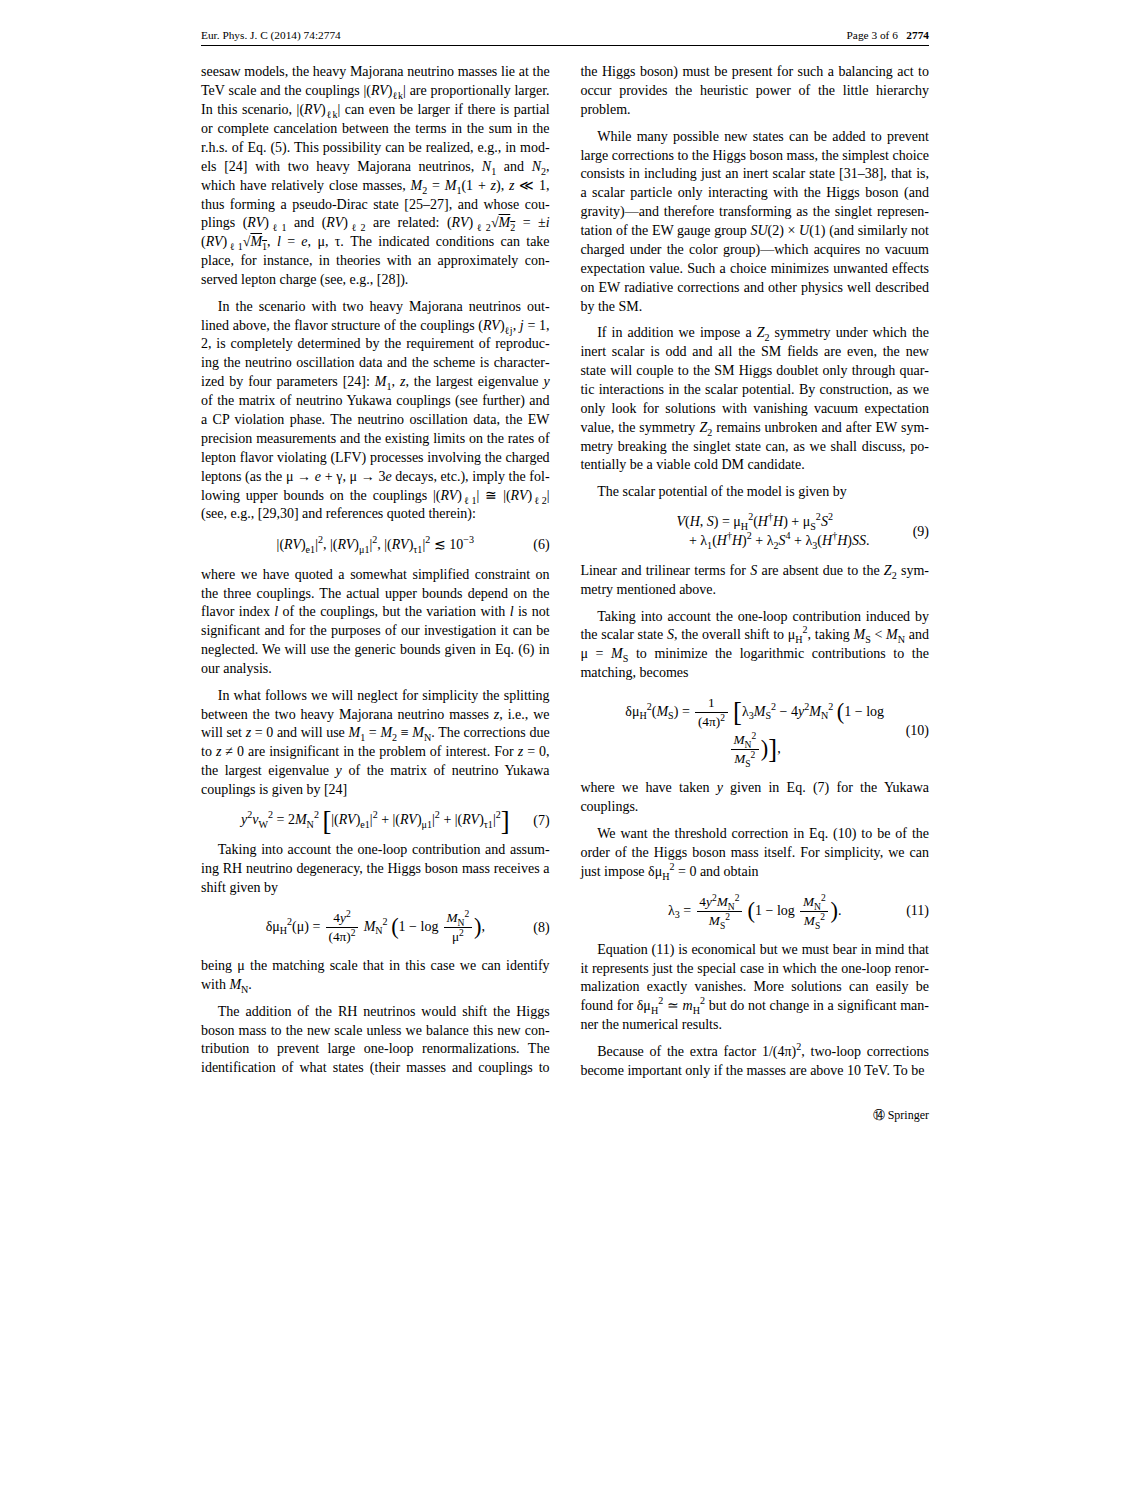Eur. Phys. J. C (2014) 74:2774
Page 3 of 6 2774
seesaw models, the heavy Majorana neutrino masses lie at the TeV scale and the couplings |(RV)ℓk| are proportionally larger. In this scenario, |(RV)ℓk| can even be larger if there is partial or complete cancelation between the terms in the sum in the r.h.s. of Eq. (5). This possibility can be realized, e.g., in models [24] with two heavy Majorana neutrinos, N1 and N2, which have relatively close masses, M2 = M1(1 + z), z ≪ 1, thus forming a pseudo-Dirac state [25–27], and whose couplings (RV)ℓ1 and (RV)ℓ2 are related: (RV)ℓ2√M2 = ±i (RV)ℓ1√M1, l = e, μ, τ. The indicated conditions can take place, for instance, in theories with an approximately conserved lepton charge (see, e.g., [28]).
In the scenario with two heavy Majorana neutrinos outlined above, the flavor structure of the couplings (RV)ℓj, j = 1, 2, is completely determined by the requirement of reproducing the neutrino oscillation data and the scheme is characterized by four parameters [24]: M1, z, the largest eigenvalue y of the matrix of neutrino Yukawa couplings (see further) and a CP violation phase. The neutrino oscillation data, the EW precision measurements and the existing limits on the rates of lepton flavor violating (LFV) processes involving the charged leptons (as the μ → e + γ, μ → 3e decays, etc.), imply the following upper bounds on the couplings |(RV)ℓ1| ≅ |(RV)ℓ2| (see, e.g., [29,30] and references quoted therein):
|(RV)e1|2, |(RV)μ1|2, |(RV)τ1|2 ≲ 10−3 (6)
where we have quoted a somewhat simplified constraint on the three couplings. The actual upper bounds depend on the flavor index l of the couplings, but the variation with l is not significant and for the purposes of our investigation it can be neglected. We will use the generic bounds given in Eq. (6) in our analysis.
In what follows we will neglect for simplicity the splitting between the two heavy Majorana neutrino masses z, i.e., we will set z = 0 and will use M1 = M2 ≡ MN. The corrections due to z ≠ 0 are insignificant in the problem of interest. For z = 0, the largest eigenvalue y of the matrix of neutrino Yukawa couplings is given by [24]
y2vW2 = 2MN2 [|(RV)e1|2 + |(RV)μ1|2 + |(RV)τ1|2] (7)
Taking into account the one-loop contribution and assuming RH neutrino degeneracy, the Higgs boson mass receives a shift given by
δμH2(μ) = 4y2(4π)2 MN2 (1 − log MN2 μ2), (8)
being μ the matching scale that in this case we can identify with MN.
The addition of the RH neutrinos would shift the Higgs boson mass to the new scale unless we balance this new contribution to prevent large one-loop renormalizations. The identification of what states (their masses and couplings to the Higgs boson) must be present for such a balancing act to occur provides the heuristic power of the little hierarchy problem.
While many possible new states can be added to prevent large corrections to the Higgs boson mass, the simplest choice consists in including just an inert scalar state [31–38], that is, a scalar particle only interacting with the Higgs boson (and gravity)—and therefore transforming as the singlet representation of the EW gauge group SU(2) × U(1) (and similarly not charged under the color group)—which acquires no vacuum expectation value. Such a choice minimizes unwanted effects on EW radiative corrections and other physics well described by the SM.
If in addition we impose a Z2 symmetry under which the inert scalar is odd and all the SM fields are even, the new state will couple to the SM Higgs doublet only through quartic interactions in the scalar potential. By construction, as we only look for solutions with vanishing vacuum expectation value, the symmetry Z2 remains unbroken and after EW symmetry breaking the singlet state can, as we shall discuss, potentially be a viable cold DM candidate.
The scalar potential of the model is given by
V(H, S) = μH2(H†H) + μS2S2
+ λ1(H†H)2 + λ2S4 + λ3(H†H)SS. (9)
Linear and trilinear terms for S are absent due to the Z2 symmetry mentioned above.
Taking into account the one-loop contribution induced by the scalar state S, the overall shift to μH2, taking MS < MN and μ = MS to minimize the logarithmic contributions to the matching, becomes
δμH2(MS) = 1(4π)2 [λ3MS2 − 4y2MN2 (1 − log MN2 MS2)], (10)
where we have taken y given in Eq. (7) for the Yukawa couplings.
We want the threshold correction in Eq. (10) to be of the order of the Higgs boson mass itself. For simplicity, we can just impose δμH2 = 0 and obtain
λ3 = 4y2MN2 MS2 (1 − log MN2 MS2). (11)
Equation (11) is economical but we must bear in mind that it represents just the special case in which the one-loop renormalization exactly vanishes. More solutions can easily be found for δμH2 ≃ mH2 but do not change in a significant manner the numerical results.
Because of the extra factor 1/(4π)2, two-loop corrections become important only if the masses are above 10 TeV. To be
⑭ Springer